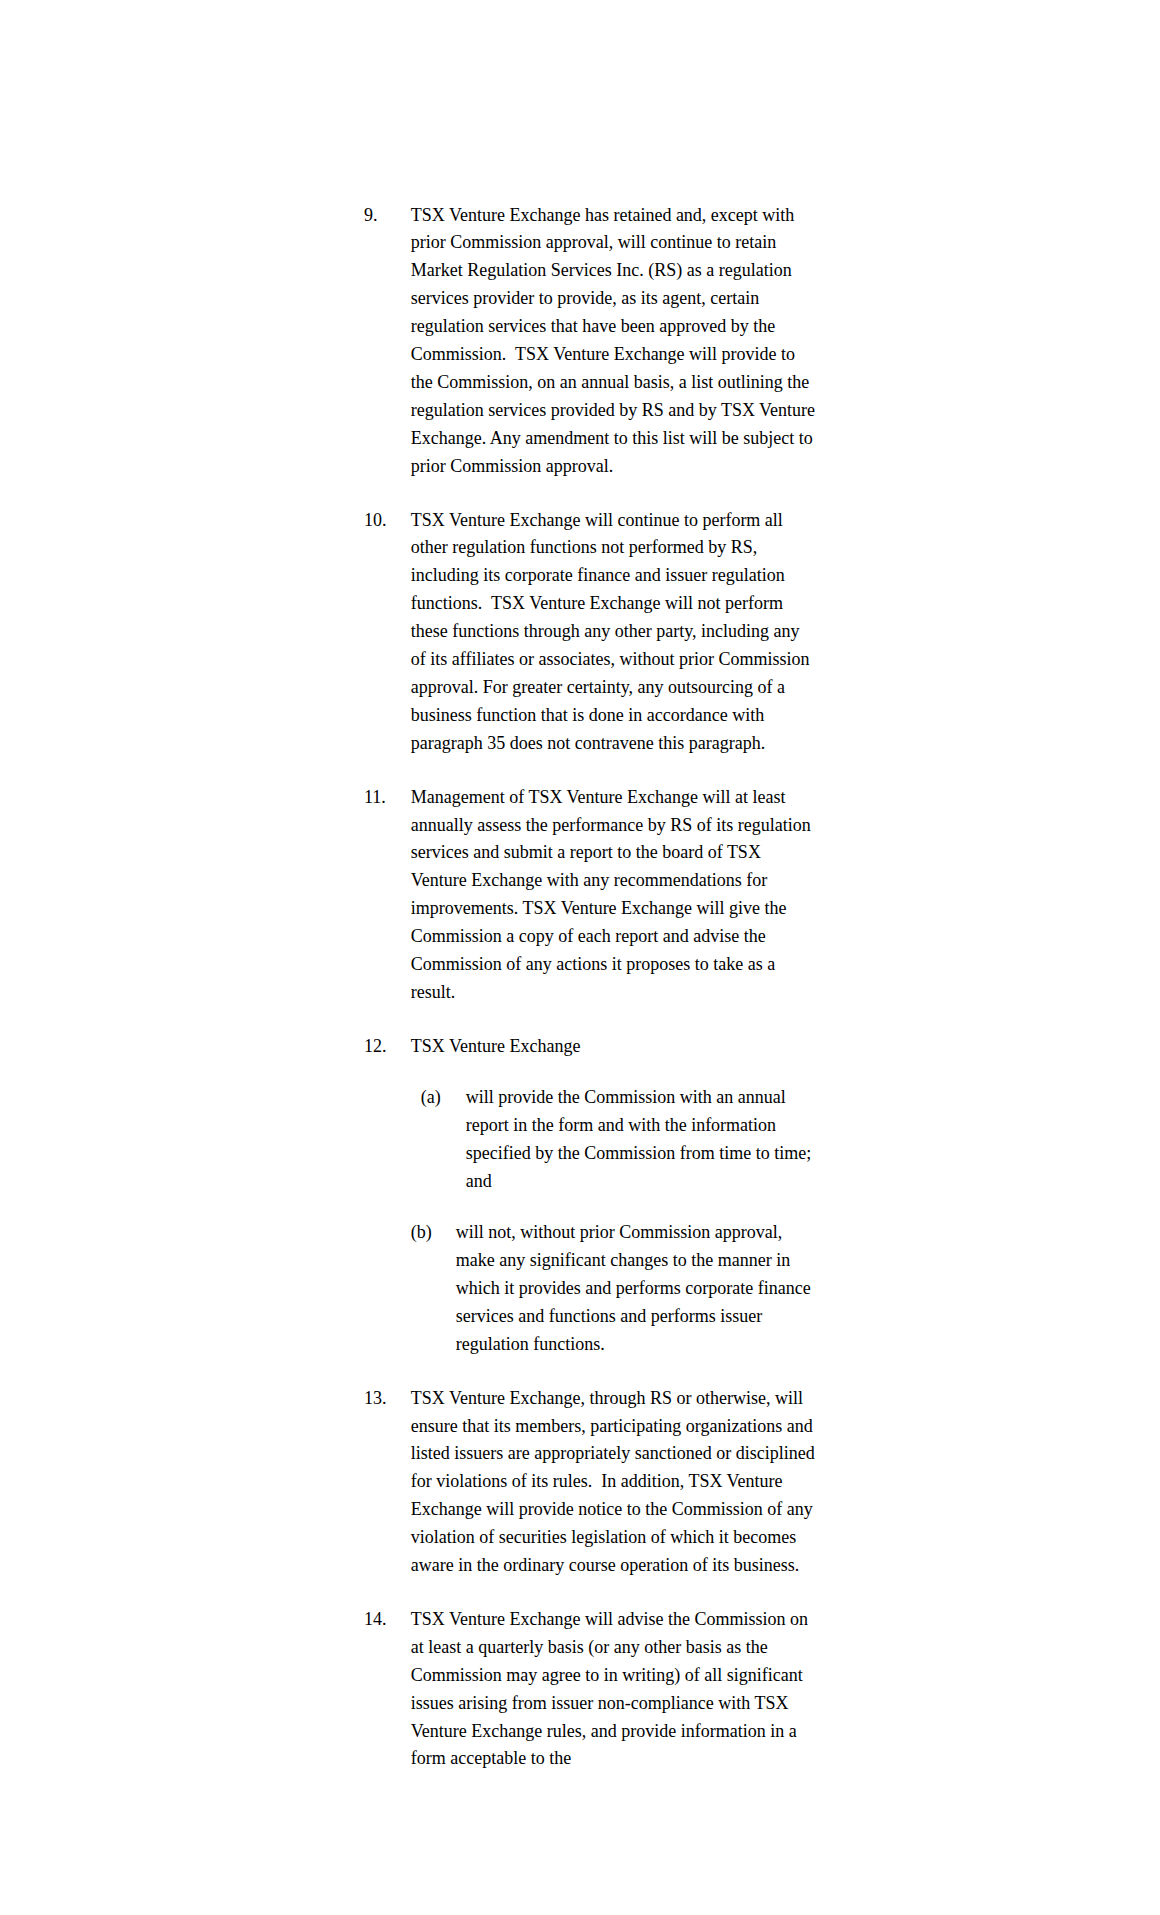9. TSX Venture Exchange has retained and, except with prior Commission approval, will continue to retain Market Regulation Services Inc. (RS) as a regulation services provider to provide, as its agent, certain regulation services that have been approved by the Commission. TSX Venture Exchange will provide to the Commission, on an annual basis, a list outlining the regulation services provided by RS and by TSX Venture Exchange. Any amendment to this list will be subject to prior Commission approval.
10. TSX Venture Exchange will continue to perform all other regulation functions not performed by RS, including its corporate finance and issuer regulation functions. TSX Venture Exchange will not perform these functions through any other party, including any of its affiliates or associates, without prior Commission approval. For greater certainty, any outsourcing of a business function that is done in accordance with paragraph 35 does not contravene this paragraph.
11. Management of TSX Venture Exchange will at least annually assess the performance by RS of its regulation services and submit a report to the board of TSX Venture Exchange with any recommendations for improvements. TSX Venture Exchange will give the Commission a copy of each report and advise the Commission of any actions it proposes to take as a result.
12. TSX Venture Exchange
(a) will provide the Commission with an annual report in the form and with the information specified by the Commission from time to time; and
(b) will not, without prior Commission approval, make any significant changes to the manner in which it provides and performs corporate finance services and functions and performs issuer regulation functions.
13. TSX Venture Exchange, through RS or otherwise, will ensure that its members, participating organizations and listed issuers are appropriately sanctioned or disciplined for violations of its rules. In addition, TSX Venture Exchange will provide notice to the Commission of any violation of securities legislation of which it becomes aware in the ordinary course operation of its business.
14. TSX Venture Exchange will advise the Commission on at least a quarterly basis (or any other basis as the Commission may agree to in writing) of all significant issues arising from issuer non-compliance with TSX Venture Exchange rules, and provide information in a form acceptable to the